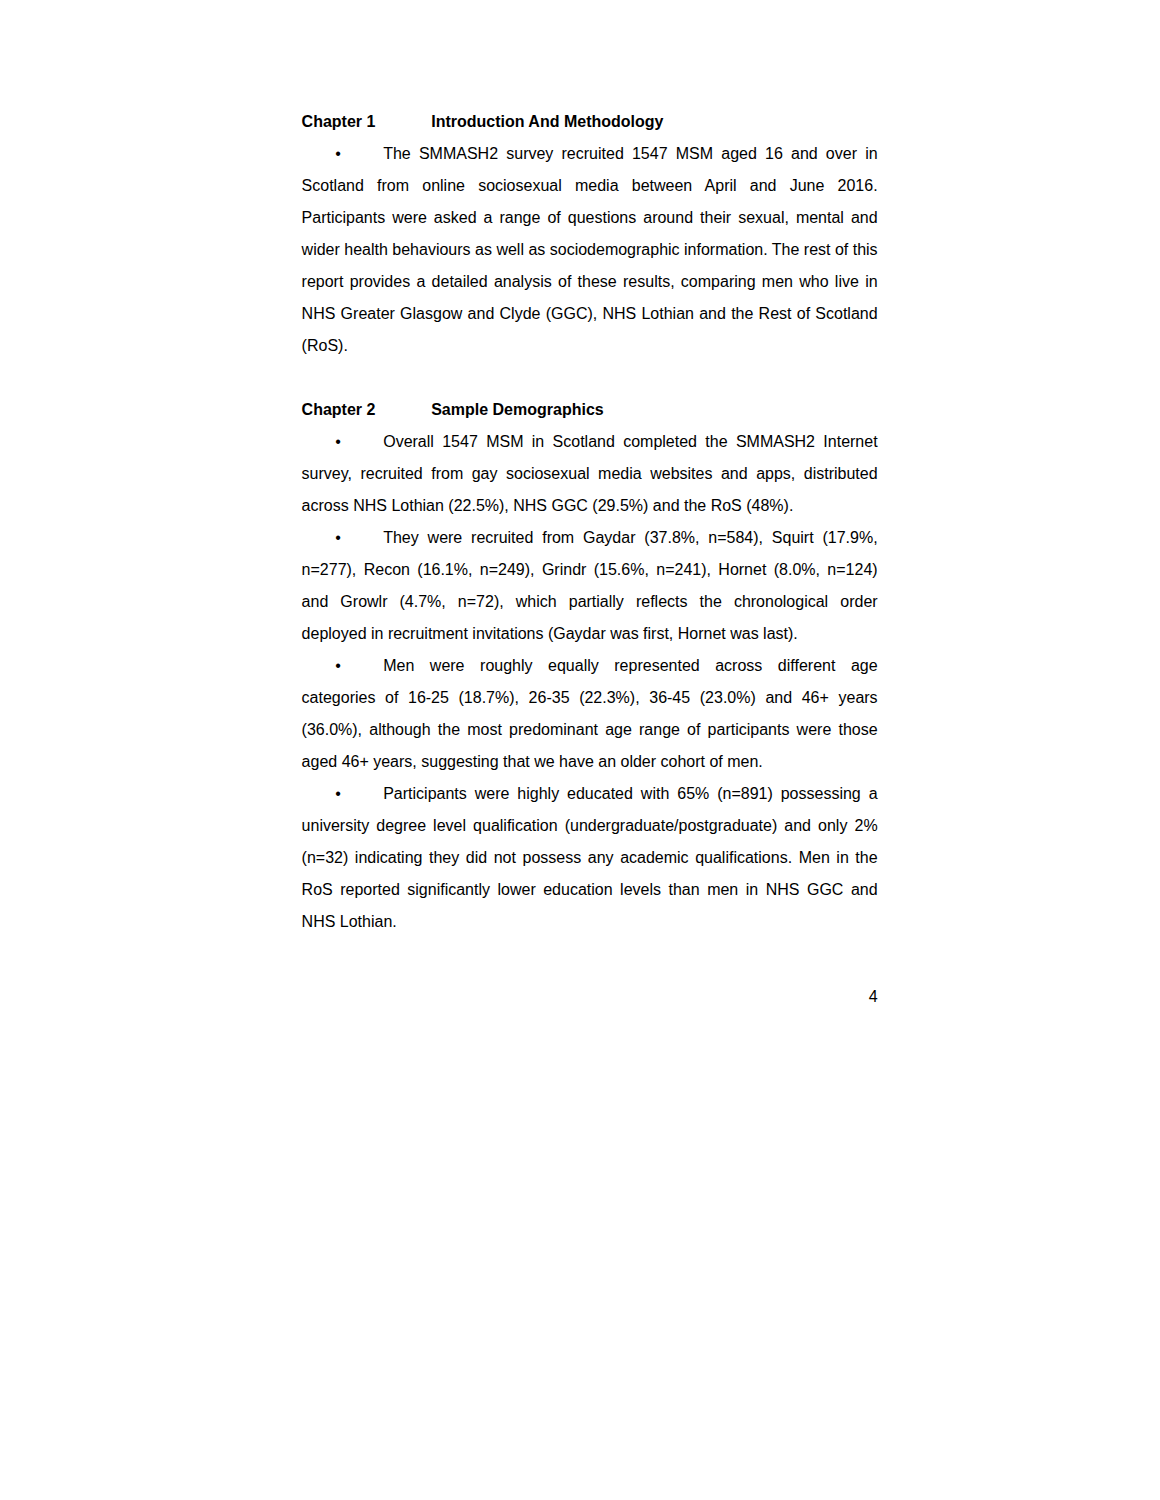Chapter 1 Introduction And Methodology
The SMMASH2 survey recruited 1547 MSM aged 16 and over in Scotland from online sociosexual media between April and June 2016. Participants were asked a range of questions around their sexual, mental and wider health behaviours as well as sociodemographic information. The rest of this report provides a detailed analysis of these results, comparing men who live in NHS Greater Glasgow and Clyde (GGC), NHS Lothian and the Rest of Scotland (RoS).
Chapter 2 Sample Demographics
Overall 1547 MSM in Scotland completed the SMMASH2 Internet survey, recruited from gay sociosexual media websites and apps, distributed across NHS Lothian (22.5%), NHS GGC (29.5%) and the RoS (48%).
They were recruited from Gaydar (37.8%, n=584), Squirt (17.9%, n=277), Recon (16.1%, n=249), Grindr (15.6%, n=241), Hornet (8.0%, n=124) and Growlr (4.7%, n=72), which partially reflects the chronological order deployed in recruitment invitations (Gaydar was first, Hornet was last).
Men were roughly equally represented across different age categories of 16-25 (18.7%), 26-35 (22.3%), 36-45 (23.0%) and 46+ years (36.0%), although the most predominant age range of participants were those aged 46+ years, suggesting that we have an older cohort of men.
Participants were highly educated with 65% (n=891) possessing a university degree level qualification (undergraduate/postgraduate) and only 2% (n=32) indicating they did not possess any academic qualifications. Men in the RoS reported significantly lower education levels than men in NHS GGC and NHS Lothian.
4